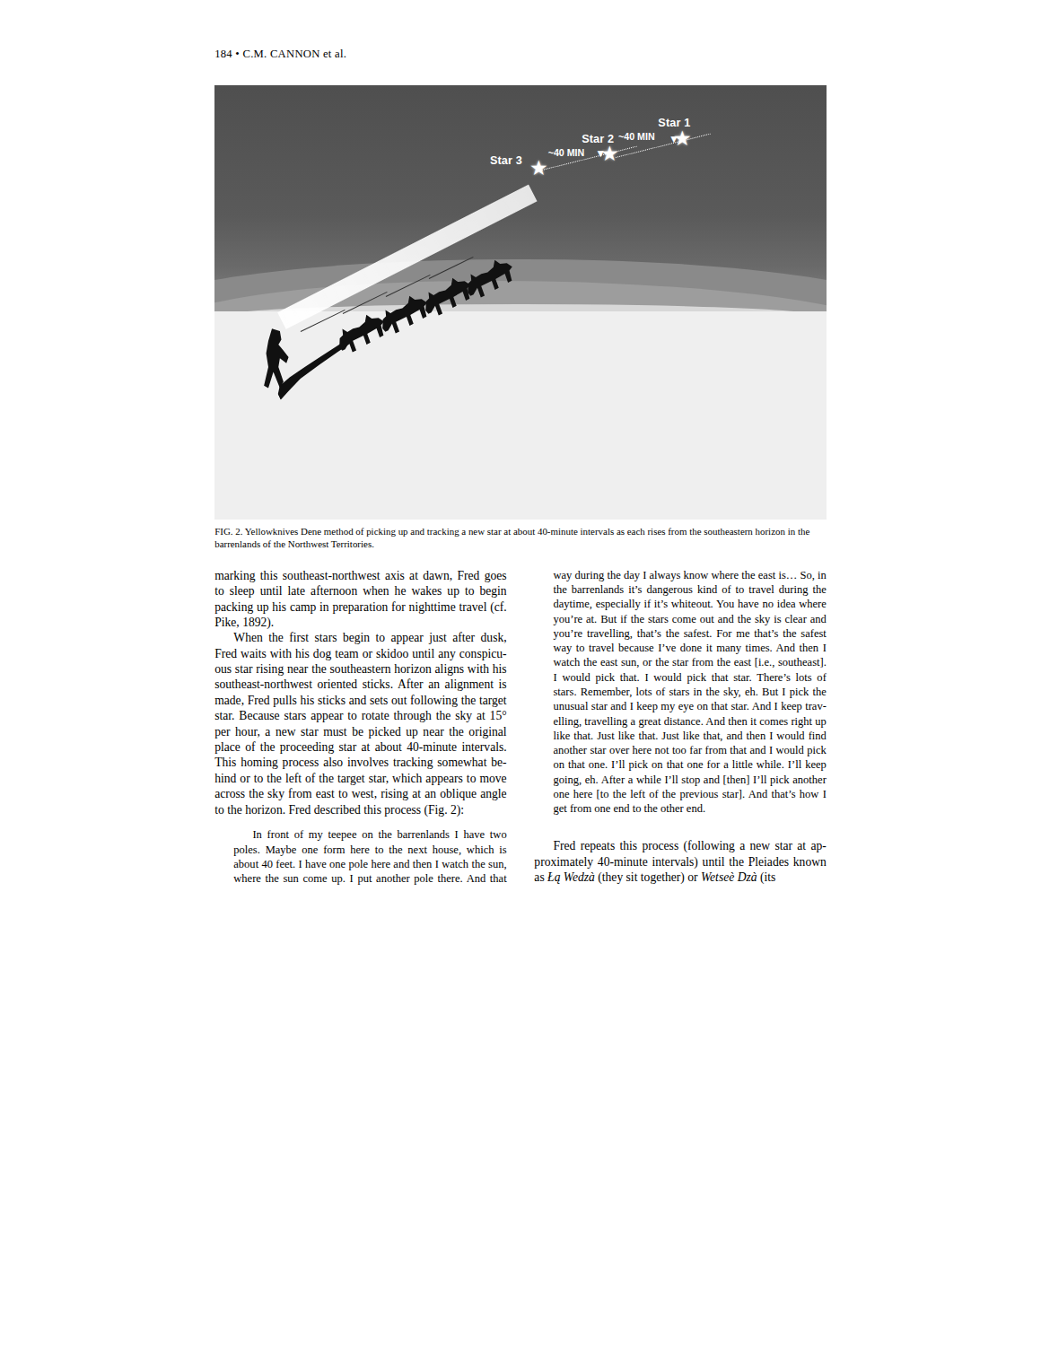184 • C.M. CANNON et al.
★
Star 3
★
Star 2
★
Star 1
▼
▼
~40 MIN
~40 MIN
FIG. 2. Yellowknives Dene method of picking up and tracking a new star at about 40-minute intervals as each rises from the southeastern horizon in the barrenlands of the Northwest Territories.
marking this southeast-northwest axis at dawn, Fred goes to sleep until late afternoon when he wakes up to begin packing up his camp in preparation for nighttime travel (cf. Pike, 1892).
When the first stars begin to appear just after dusk, Fred waits with his dog team or skidoo until any conspicuous star rising near the southeastern horizon aligns with his southeast-northwest oriented sticks. After an alignment is made, Fred pulls his sticks and sets out following the target star. Because stars appear to rotate through the sky at 15° per hour, a new star must be picked up near the original place of the proceeding star at about 40-minute intervals. This homing process also involves tracking somewhat behind or to the left of the target star, which appears to move across the sky from east to west, rising at an oblique angle to the horizon. Fred described this process (Fig. 2):
In front of my teepee on the barrenlands I have two poles. Maybe one form here to the next house, which is about 40 feet. I have one pole here and then I watch the sun, where the sun come up. I put another pole there. And that way during the day I always know where the east is… So, in the barrenlands it’s dangerous kind of to travel during the daytime, especially if it’s whiteout. You have no idea where you’re at. But if the stars come out and the sky is clear and you’re travelling, that’s the safest. For me that’s the safest way to travel because I’ve done it many times. And then I watch the east sun, or the star from the east [i.e., southeast]. I would pick that. I would pick that star. There’s lots of stars. Remember, lots of stars in the sky, eh. But I pick the unusual star and I keep my eye on that star. And I keep travelling, travelling a great distance. And then it comes right up like that. Just like that. Just like that, and then I would find another star over here not too far from that and I would pick on that one. I’ll pick on that one for a little while. I’ll keep going, eh. After a while I’ll stop and [then] I’ll pick another one here [to the left of the previous star]. And that’s how I get from one end to the other end.
Fred repeats this process (following a new star at approximately 40-minute intervals) until the Pleiades known as Łą Wedzà (they sit together) or Wetseè Dzà (its